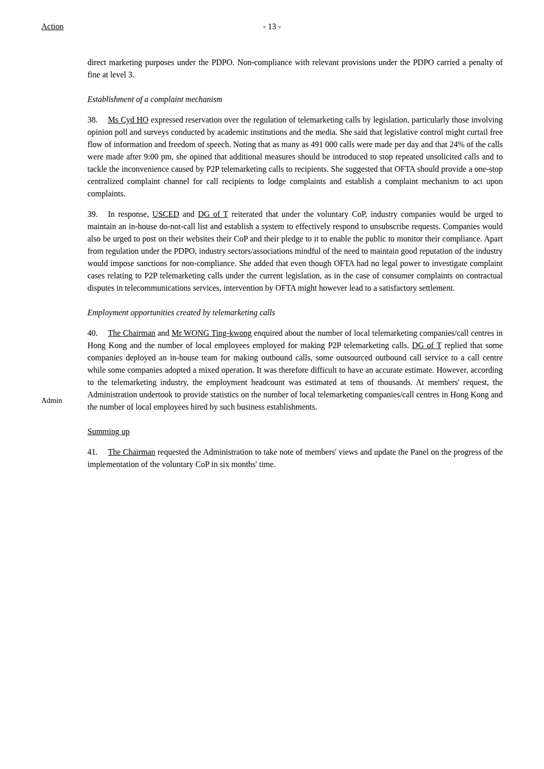Action
- 13 -
direct marketing purposes under the PDPO. Non-compliance with relevant provisions under the PDPO carried a penalty of fine at level 3.
Establishment of a complaint mechanism
38. Ms Cyd HO expressed reservation over the regulation of telemarketing calls by legislation, particularly those involving opinion poll and surveys conducted by academic institutions and the media. She said that legislative control might curtail free flow of information and freedom of speech. Noting that as many as 491 000 calls were made per day and that 24% of the calls were made after 9:00 pm, she opined that additional measures should be introduced to stop repeated unsolicited calls and to tackle the inconvenience caused by P2P telemarketing calls to recipients. She suggested that OFTA should provide a one-stop centralized complaint channel for call recipients to lodge complaints and establish a complaint mechanism to act upon complaints.
39. In response, USCED and DG of T reiterated that under the voluntary CoP, industry companies would be urged to maintain an in-house do-not-call list and establish a system to effectively respond to unsubscribe requests. Companies would also be urged to post on their websites their CoP and their pledge to it to enable the public to monitor their compliance. Apart from regulation under the PDPO, industry sectors/associations mindful of the need to maintain good reputation of the industry would impose sanctions for non-compliance. She added that even though OFTA had no legal power to investigate complaint cases relating to P2P telemarketing calls under the current legislation, as in the case of consumer complaints on contractual disputes in telecommunications services, intervention by OFTA might however lead to a satisfactory settlement.
Employment opportunities created by telemarketing calls
40. The Chairman and Mr WONG Ting-kwong enquired about the number of local telemarketing companies/call centres in Hong Kong and the number of local employees employed for making P2P telemarketing calls. DG of T replied that some companies deployed an in-house team for making outbound calls, some outsourced outbound call service to a call centre while some companies adopted a mixed operation. It was therefore difficult to have an accurate estimate. However, according to the telemarketing industry, the employment headcount was estimated at tens of thousands. At members' request, the Administration undertook to provide statistics on the number of local telemarketing companies/call centres in Hong Kong and the number of local employees hired by such business establishments.Admin
Summing up
41. The Chairman requested the Administration to take note of members' views and update the Panel on the progress of the implementation of the voluntary CoP in six months' time.